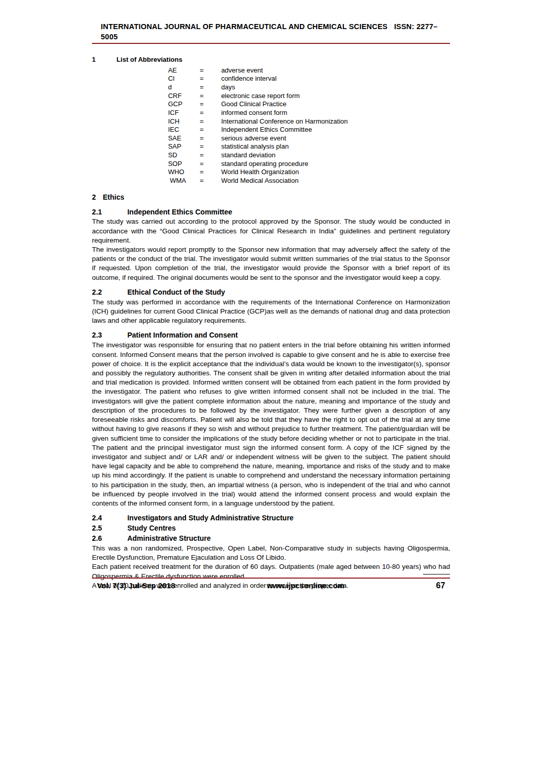INTERNATIONAL JOURNAL OF PHARMACEUTICAL AND CHEMICAL SCIENCES ISSN: 2277–5005
1 List of Abbreviations
| AE | = | adverse event |
| CI | = | confidence interval |
| d | = | days |
| CRF | = | electronic case report form |
| GCP | = | Good Clinical Practice |
| ICF | = | informed consent form |
| ICH | = | International Conference on Harmonization |
| IEC | = | Independent Ethics Committee |
| SAE | = | serious adverse event |
| SAP | = | statistical analysis plan |
| SD | = | standard deviation |
| SOP | = | standard operating procedure |
| WHO | = | World Health Organization |
| WMA | = | World Medical Association |
2 Ethics
2.1 Independent Ethics Committee
The study was carried out according to the protocol approved by the Sponsor. The study would be conducted in accordance with the “Good Clinical Practices for Clinical Research in India” guidelines and pertinent regulatory requirement.
The investigators would report promptly to the Sponsor new information that may adversely affect the safety of the patients or the conduct of the trial. The investigator would submit written summaries of the trial status to the Sponsor if requested. Upon completion of the trial, the investigator would provide the Sponsor with a brief report of its outcome, if required. The original documents would be sent to the sponsor and the investigator would keep a copy.
2.2 Ethical Conduct of the Study
The study was performed in accordance with the requirements of the International Conference on Harmonization (ICH) guidelines for current Good Clinical Practice (GCP)as well as the demands of national drug and data protection laws and other applicable regulatory requirements.
2.3 Patient Information and Consent
The investigator was responsible for ensuring that no patient enters in the trial before obtaining his written informed consent. Informed Consent means that the person involved is capable to give consent and he is able to exercise free power of choice. It is the explicit acceptance that the individual’s data would be known to the investigator(s), sponsor and possibly the regulatory authorities. The consent shall be given in writing after detailed information about the trial and trial medication is provided. Informed written consent will be obtained from each patient in the form provided by the investigator. The patient who refuses to give written informed consent shall not be included in the trial. The investigators will give the patient complete information about the nature, meaning and importance of the study and description of the procedures to be followed by the investigator. They were further given a description of any foreseeable risks and discomforts. Patient will also be told that they have the right to opt out of the trial at any time without having to give reasons if they so wish and without prejudice to further treatment. The patient/guardian will be given sufficient time to consider the implications of the study before deciding whether or not to participate in the trial. The patient and the principal investigator must sign the informed consent form. A copy of the ICF signed by the investigator and subject and/ or LAR and/ or independent witness will be given to the subject. The patient should have legal capacity and be able to comprehend the nature, meaning, importance and risks of the study and to make up his mind accordingly. If the patient is unable to comprehend and understand the necessary information pertaining to his participation in the study, then, an impartial witness (a person, who is independent of the trial and who cannot be influenced by people involved in the trial) would attend the informed consent process and would explain the contents of the informed consent form, in a language understood by the patient.
2.4 Investigators and Study Administrative Structure
2.5 Study Centres
2.6 Administrative Structure
This was a non randomized, Prospective, Open Label, Non-Comparative study in subjects having Oligospermia, Erectile Dysfunction, Premature Ejaculation and Loss Of Libido.
Each patient received treatment for the duration of 60 days. Outpatients (male aged between 10-80 years) who had Oligospermia & Erectile dysfunction were enrolled.
A total of 20 patients were enrolled and analyzed in order to receive the proper data.
Vol. 7(3) Jul-Sep 2018
www.ijpcsonline.com
67